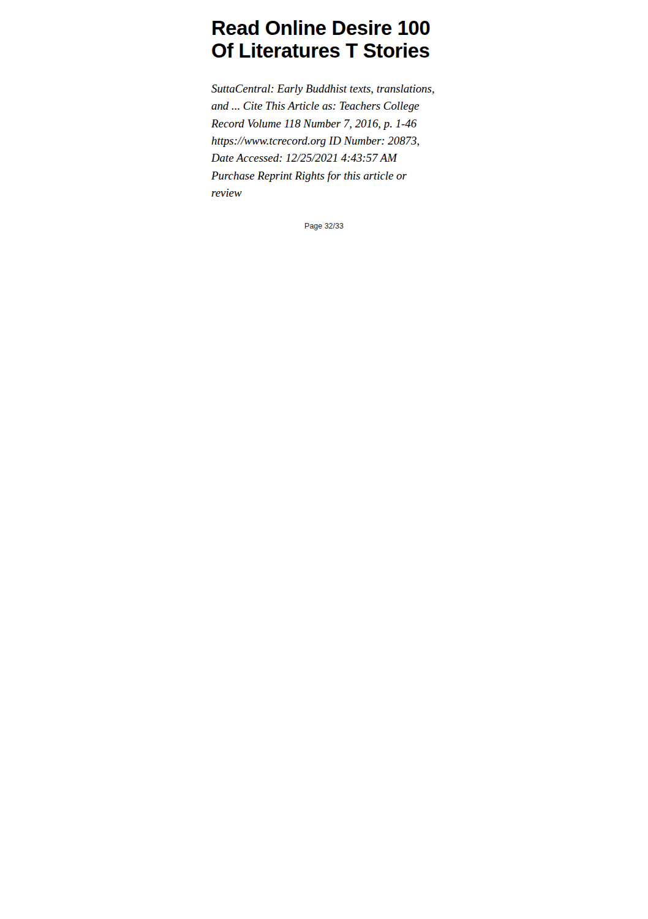Read Online Desire 100 Of Literatures T Stories
SuttaCentral: Early Buddhist texts, translations, and ... Cite This Article as: Teachers College Record Volume 118 Number 7, 2016, p. 1-46 https://www.tcrecord.org ID Number: 20873, Date Accessed: 12/25/2021 4:43:57 AM Purchase Reprint Rights for this article or review
Page 32/33